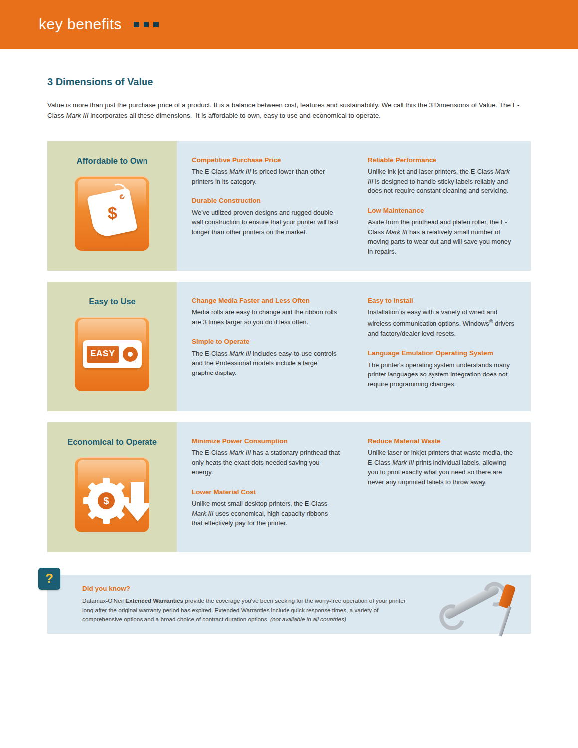key benefits
3 Dimensions of Value
Value is more than just the purchase price of a product. It is a balance between cost, features and sustainability. We call this the 3 Dimensions of Value. The E-Class Mark III incorporates all these dimensions. It is affordable to own, easy to use and economical to operate.
Affordable to Own
$
Competitive Purchase Price
The E-Class Mark III is priced lower than other printers in its category.
Durable Construction
We've utilized proven designs and rugged double wall construction to ensure that your printer will last longer than other printers on the market.
Reliable Performance
Unlike ink jet and laser printers, the E-Class Mark III is designed to handle sticky labels reliably and does not require constant cleaning and servicing.
Low Maintenance
Aside from the printhead and platen roller, the E-Class Mark III has a relatively small number of moving parts to wear out and will save you money in repairs.
Easy to Use
EASY
Change Media Faster and Less Often
Media rolls are easy to change and the ribbon rolls are 3 times larger so you do it less often.
Simple to Operate
The E-Class Mark III includes easy-to-use controls and the Professional models include a large graphic display.
Easy to Install
Installation is easy with a variety of wired and wireless communication options, Windows® drivers and factory/dealer level resets.
Language Emulation Operating System
The printer's operating system understands many printer languages so system integration does not require programming changes.
Economical to Operate
$
Minimize Power Consumption
The E-Class Mark III has a stationary printhead that only heats the exact dots needed saving you energy.
Lower Material Cost
Unlike most small desktop printers, the E-Class Mark III uses economical, high capacity ribbons that effectively pay for the printer.
Reduce Material Waste
Unlike laser or inkjet printers that waste media, the E-Class Mark III prints individual labels, allowing you to print exactly what you need so there are never any unprinted labels to throw away.
?
Did you know?
Datamax-O'Neil Extended Warranties provide the coverage you've been seeking for the worry-free operation of your printer long after the original warranty period has expired. Extended Warranties include quick response times, a variety of comprehensive options and a broad choice of contract duration options. (not available in all countries)